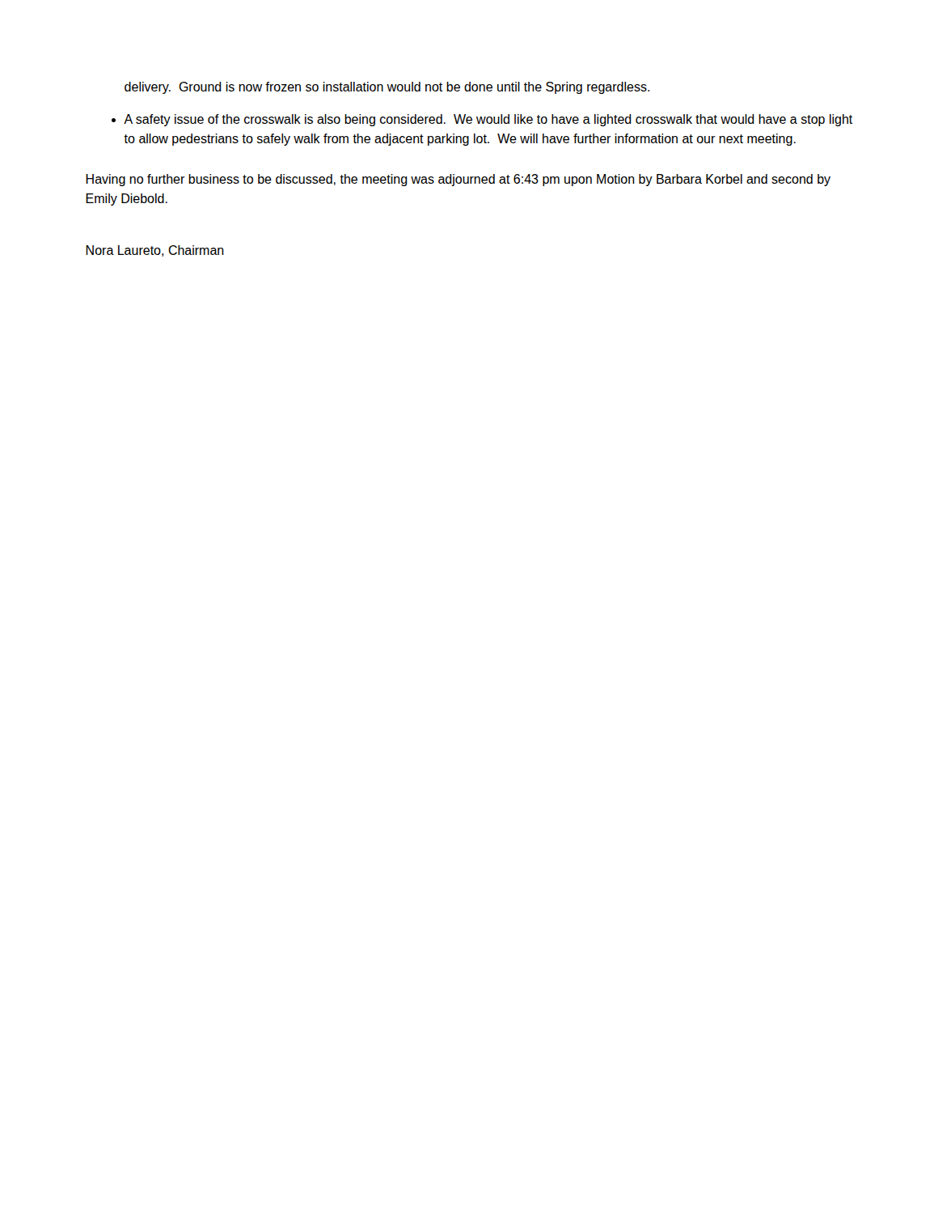delivery. Ground is now frozen so installation would not be done until the Spring regardless.
A safety issue of the crosswalk is also being considered. We would like to have a lighted crosswalk that would have a stop light to allow pedestrians to safely walk from the adjacent parking lot. We will have further information at our next meeting.
Having no further business to be discussed, the meeting was adjourned at 6:43 pm upon Motion by Barbara Korbel and second by Emily Diebold.
Nora Laureto, Chairman